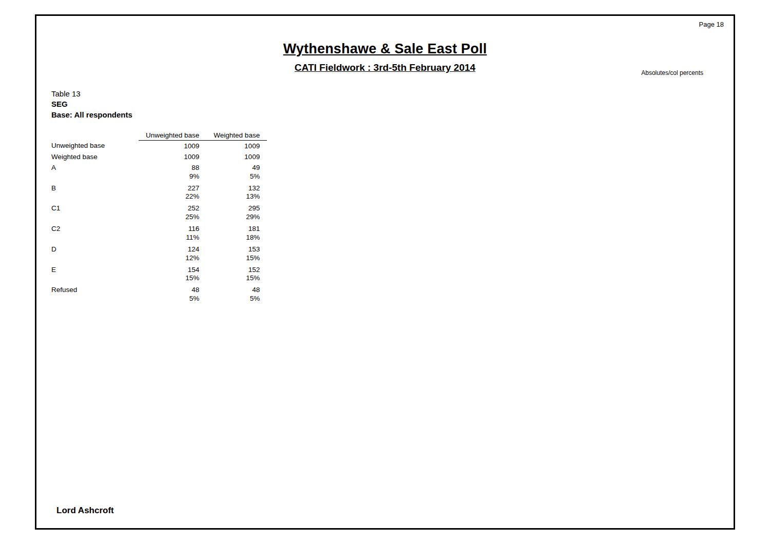Page 18
Wythenshawe & Sale East Poll
CATI Fieldwork : 3rd-5th February 2014
Absolutes/col percents
Table 13
SEG
Base: All respondents
| | Unweighted base | Weighted base |
| --- | --- | --- |
| Unweighted base | 1009 | 1009 |
| Weighted base | 1009 | 1009 |
| A | 88 9% | 49 5% |
| B | 227 22% | 132 13% |
| C1 | 252 25% | 295 29% |
| C2 | 116 11% | 181 18% |
| D | 124 12% | 153 15% |
| E | 154 15% | 152 15% |
| Refused | 48 5% | 48 5% |
Lord Ashcroft